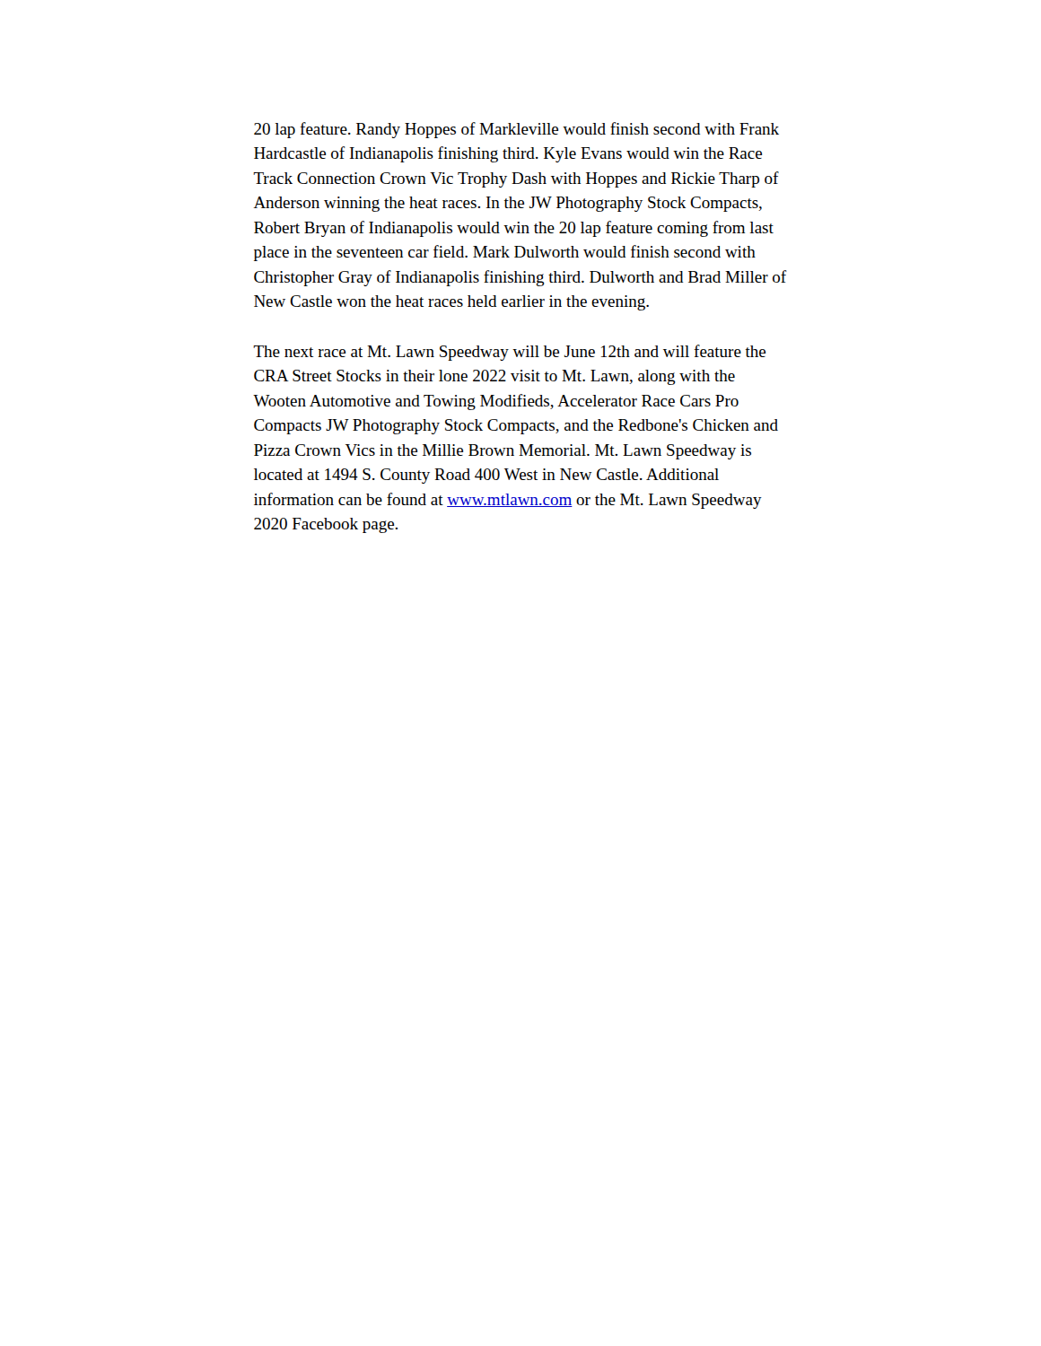20 lap feature. Randy Hoppes of Markleville would finish second with Frank Hardcastle of Indianapolis finishing third. Kyle Evans would win the Race Track Connection Crown Vic Trophy Dash with Hoppes and Rickie Tharp of Anderson winning the heat races. In the JW Photography Stock Compacts, Robert Bryan of Indianapolis would win the 20 lap feature coming from last place in the seventeen car field. Mark Dulworth would finish second with Christopher Gray of Indianapolis finishing third. Dulworth and Brad Miller of New Castle won the heat races held earlier in the evening.
The next race at Mt. Lawn Speedway will be June 12th and will feature the CRA Street Stocks in their lone 2022 visit to Mt. Lawn, along with the Wooten Automotive and Towing Modifieds, Accelerator Race Cars Pro Compacts JW Photography Stock Compacts, and the Redbone's Chicken and Pizza Crown Vics in the Millie Brown Memorial. Mt. Lawn Speedway is located at 1494 S. County Road 400 West in New Castle. Additional information can be found at www.mtlawn.com or the Mt. Lawn Speedway 2020 Facebook page.